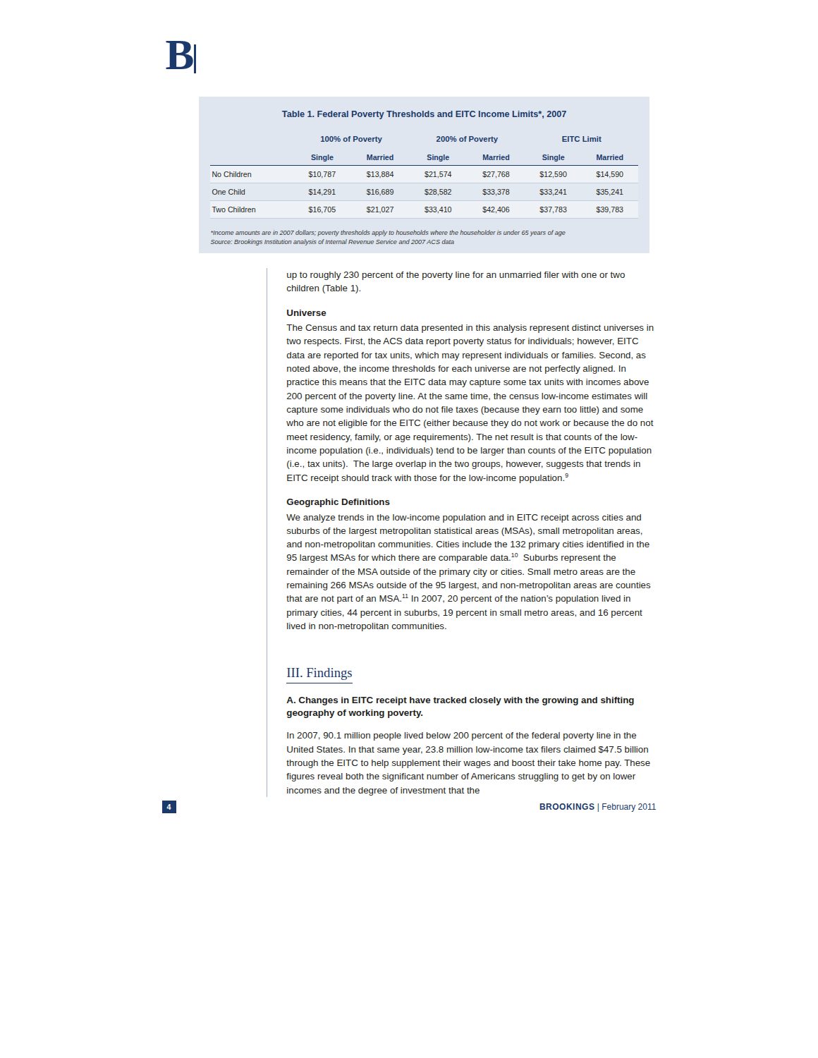B
Table 1. Federal Poverty Thresholds and EITC Income Limits*, 2007
| | 100% of Poverty | 200% of Poverty | EITC Limit |
| --- | --- | --- | --- |
| | Single | Married | Single | Married | Single | Married |
| No Children | $10,787 | $13,884 | $21,574 | $27,768 | $12,590 | $14,590 |
| One Child | $14,291 | $16,689 | $28,582 | $33,378 | $33,241 | $35,241 |
| Two Children | $16,705 | $21,027 | $33,410 | $42,406 | $37,783 | $39,783 |
*Income amounts are in 2007 dollars; poverty thresholds apply to households where the householder is under 65 years of age
Source: Brookings Institution analysis of Internal Revenue Service and 2007 ACS data
up to roughly 230 percent of the poverty line for an unmarried filer with one or two children (Table 1).
Universe
The Census and tax return data presented in this analysis represent distinct universes in two respects. First, the ACS data report poverty status for individuals; however, EITC data are reported for tax units, which may represent individuals or families. Second, as noted above, the income thresholds for each universe are not perfectly aligned. In practice this means that the EITC data may capture some tax units with incomes above 200 percent of the poverty line. At the same time, the census low-income estimates will capture some individuals who do not file taxes (because they earn too little) and some who are not eligible for the EITC (either because they do not work or because the do not meet residency, family, or age requirements). The net result is that counts of the low-income population (i.e., individuals) tend to be larger than counts of the EITC population (i.e., tax units). The large overlap in the two groups, however, suggests that trends in EITC receipt should track with those for the low-income population.9
Geographic Definitions
We analyze trends in the low-income population and in EITC receipt across cities and suburbs of the largest metropolitan statistical areas (MSAs), small metropolitan areas, and non-metropolitan communities. Cities include the 132 primary cities identified in the 95 largest MSAs for which there are comparable data.10 Suburbs represent the remainder of the MSA outside of the primary city or cities. Small metro areas are the remaining 266 MSAs outside of the 95 largest, and non-metropolitan areas are counties that are not part of an MSA.11 In 2007, 20 percent of the nation’s population lived in primary cities, 44 percent in suburbs, 19 percent in small metro areas, and 16 percent lived in non-metropolitan communities.
III. Findings
A. Changes in EITC receipt have tracked closely with the growing and shifting geography of working poverty.
In 2007, 90.1 million people lived below 200 percent of the federal poverty line in the United States. In that same year, 23.8 million low-income tax filers claimed $47.5 billion through the EITC to help supplement their wages and boost their take home pay. These figures reveal both the significant number of Americans struggling to get by on lower incomes and the degree of investment that the
4 BROOKINGS | February 2011